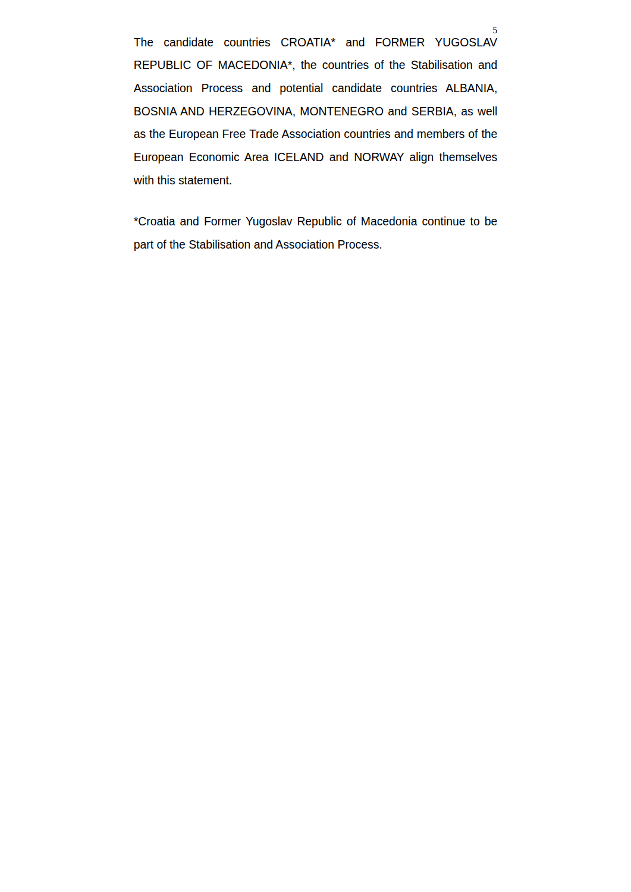5
The candidate countries CROATIA* and FORMER YUGOSLAV REPUBLIC OF MACEDONIA*, the countries of the Stabilisation and Association Process and potential candidate countries ALBANIA, BOSNIA AND HERZEGOVINA, MONTENEGRO and SERBIA, as well as the European Free Trade Association countries and members of the European Economic Area ICELAND and NORWAY align themselves with this statement.
*Croatia and Former Yugoslav Republic of Macedonia continue to be part of the Stabilisation and Association Process.